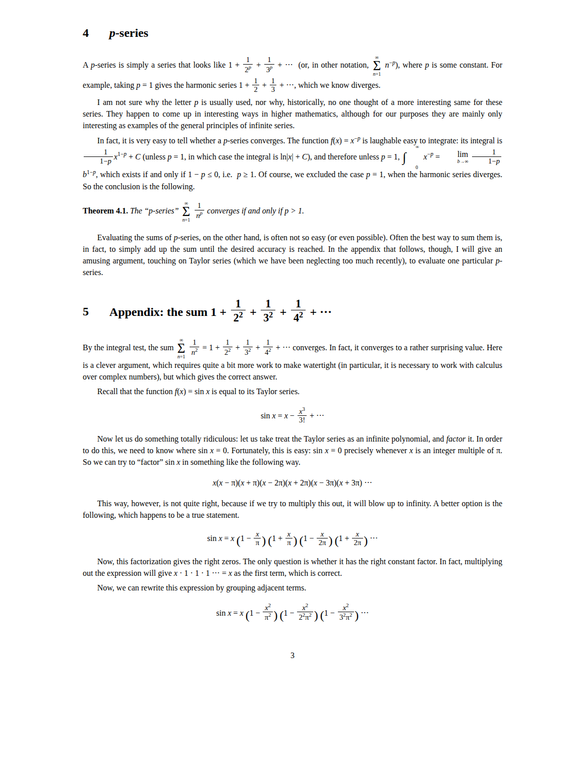4 p-series
A p-series is simply a series that looks like 1 + 12p + 13p + ··· (or, in other notation, ∞Σn=1 n−p), where p is some constant. For example, taking p = 1 gives the harmonic series 1 + 12 + 13 + ···, which we know diverges.
I am not sure why the letter p is usually used, nor why, historically, no one thought of a more interesting same for these series. They happen to come up in interesting ways in higher mathematics, although for our purposes they are mainly only interesting as examples of the general principles of infinite series.
In fact, it is very easy to tell whether a p-series converges. The function f(x) = x−p is laughable easy to integrate: its integral is 11−p x1−p + C (unless p = 1, in which case the integral is ln|x| + C), and therefore unless p = 1, ∞∫0 x−p = lim b→∞ 11−p b1−p, which exists if and only if 1 − p ≤ 0, i.e. p ≥ 1. Of course, we excluded the case p = 1, when the harmonic series diverges. So the conclusion is the following.
Theorem 4.1. The “p-series” ∞Σn=1 1 np converges if and only if p > 1.
Evaluating the sums of p-series, on the other hand, is often not so easy (or even possible). Often the best way to sum them is, in fact, to simply add up the sum until the desired accuracy is reached. In the appendix that follows, though, I will give an amusing argument, touching on Taylor series (which we have been neglecting too much recently), to evaluate one particular p-series.
5 Appendix: the sum 1 + 122 + 132 + 142 + ···
By the integral test, the sum ∞Σn=1 1 n2 = 1 + 122 + 132 + 142 + ··· converges. In fact, it converges to a rather surprising value. Here is a clever argument, which requires quite a bit more work to make watertight (in particular, it is necessary to work with calculus over complex numbers), but which gives the correct answer.
Recall that the function f(x) = sin x is equal to its Taylor series.
sin x = x − x33! + ···
Now let us do something totally ridiculous: let us take treat the Taylor series as an infinite polynomial, and factor it. In order to do this, we need to know where sin x = 0. Fortunately, this is easy: sin x = 0 precisely whenever x is an integer multiple of π. So we can try to “factor” sin x in something like the following way.
x(x − π)(x + π)(x − 2π)(x + 2π)(x − 3π)(x + 3π) ···
This way, however, is not quite right, because if we try to multiply this out, it will blow up to infinity. A better option is the following, which happens to be a true statement.
sin x = x (1 − xπ) (1 + xπ) (1 − x 2π) (1 + x 2π) ···
Now, this factorization gives the right zeros. The only question is whether it has the right constant factor. In fact, multiplying out the expression will give x · 1 · 1 · 1 ··· = x as the first term, which is correct.
Now, we can rewrite this expression by grouping adjacent terms.
sin x = x (1 − x2 π2) (1 − x222π2) (1 − x232π2) ···
3